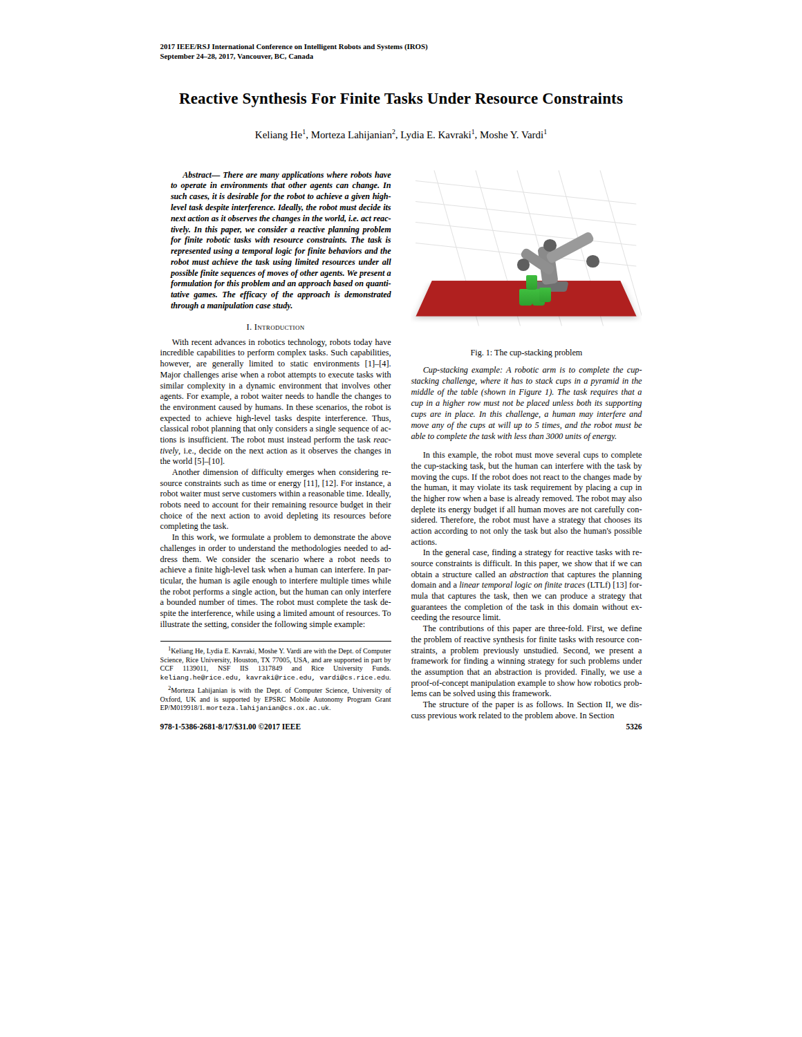2017 IEEE/RSJ International Conference on Intelligent Robots and Systems (IROS)
September 24–28, 2017, Vancouver, BC, Canada
Reactive Synthesis For Finite Tasks Under Resource Constraints
Keliang He1, Morteza Lahijanian2, Lydia E. Kavraki1, Moshe Y. Vardi1
Abstract— There are many applications where robots have to operate in environments that other agents can change. In such cases, it is desirable for the robot to achieve a given high-level task despite interference. Ideally, the robot must decide its next action as it observes the changes in the world, i.e. act reactively. In this paper, we consider a reactive planning problem for finite robotic tasks with resource constraints. The task is represented using a temporal logic for finite behaviors and the robot must achieve the task using limited resources under all possible finite sequences of moves of other agents. We present a formulation for this problem and an approach based on quantitative games. The efficacy of the approach is demonstrated through a manipulation case study.
I. Introduction
With recent advances in robotics technology, robots today have incredible capabilities to perform complex tasks. Such capabilities, however, are generally limited to static environments [1]–[4]. Major challenges arise when a robot attempts to execute tasks with similar complexity in a dynamic environment that involves other agents. For example, a robot waiter needs to handle the changes to the environment caused by humans. In these scenarios, the robot is expected to achieve high-level tasks despite interference. Thus, classical robot planning that only considers a single sequence of actions is insufficient. The robot must instead perform the task reactively, i.e., decide on the next action as it observes the changes in the world [5]–[10].
Another dimension of difficulty emerges when considering resource constraints such as time or energy [11], [12]. For instance, a robot waiter must serve customers within a reasonable time. Ideally, robots need to account for their remaining resource budget in their choice of the next action to avoid depleting its resources before completing the task.
In this work, we formulate a problem to demonstrate the above challenges in order to understand the methodologies needed to address them. We consider the scenario where a robot needs to achieve a finite high-level task when a human can interfere. In particular, the human is agile enough to interfere multiple times while the robot performs a single action, but the human can only interfere a bounded number of times. The robot must complete the task despite the interference, while using a limited amount of resources. To illustrate the setting, consider the following simple example:
1Keliang He, Lydia E. Kavraki, Moshe Y. Vardi are with the Dept. of Computer Science, Rice University, Houston, TX 77005, USA, and are supported in part by CCF 1139011, NSF IIS 1317849 and Rice University Funds. keliang.he@rice.edu, kavraki@rice.edu, vardi@cs.rice.edu.
2Morteza Lahijanian is with the Dept. of Computer Science, University of Oxford, UK and is supported by EPSRC Mobile Autonomy Program Grant EP/M019918/1. morteza.lahijanian@cs.ox.ac.uk.
Fig. 1: The cup-stacking problem
Cup-stacking example: A robotic arm is to complete the cup-stacking challenge, where it has to stack cups in a pyramid in the middle of the table (shown in Figure 1). The task requires that a cup in a higher row must not be placed unless both its supporting cups are in place. In this challenge, a human may interfere and move any of the cups at will up to 5 times, and the robot must be able to complete the task with less than 3000 units of energy.
In this example, the robot must move several cups to complete the cup-stacking task, but the human can interfere with the task by moving the cups. If the robot does not react to the changes made by the human, it may violate its task requirement by placing a cup in the higher row when a base is already removed. The robot may also deplete its energy budget if all human moves are not carefully considered. Therefore, the robot must have a strategy that chooses its action according to not only the task but also the human's possible actions.
In the general case, finding a strategy for reactive tasks with resource constraints is difficult. In this paper, we show that if we can obtain a structure called an abstraction that captures the planning domain and a linear temporal logic on finite traces (LTLf) [13] formula that captures the task, then we can produce a strategy that guarantees the completion of the task in this domain without exceeding the resource limit.
The contributions of this paper are three-fold. First, we define the problem of reactive synthesis for finite tasks with resource constraints, a problem previously unstudied. Second, we present a framework for finding a winning strategy for such problems under the assumption that an abstraction is provided. Finally, we use a proof-of-concept manipulation example to show how robotics problems can be solved using this framework.
The structure of the paper is as follows. In Section II, we discuss previous work related to the problem above. In Section
978-1-5386-2681-8/17/$31.00 ©2017 IEEE
5326